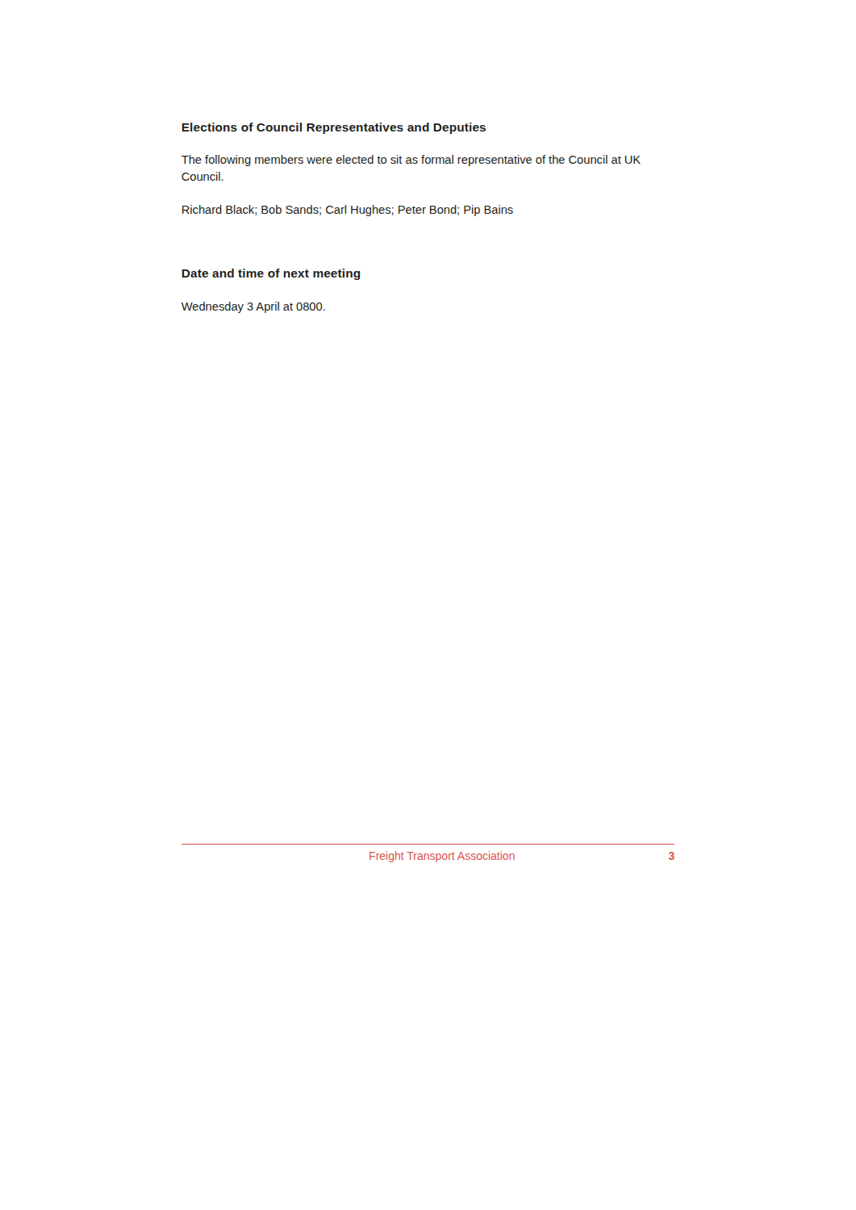Elections of Council Representatives and Deputies
The following members were elected to sit as formal representative of the Council at UK Council.
Richard Black; Bob Sands; Carl Hughes; Peter Bond; Pip Bains
Date and time of next meeting
Wednesday 3 April at 0800.
Freight Transport Association 3